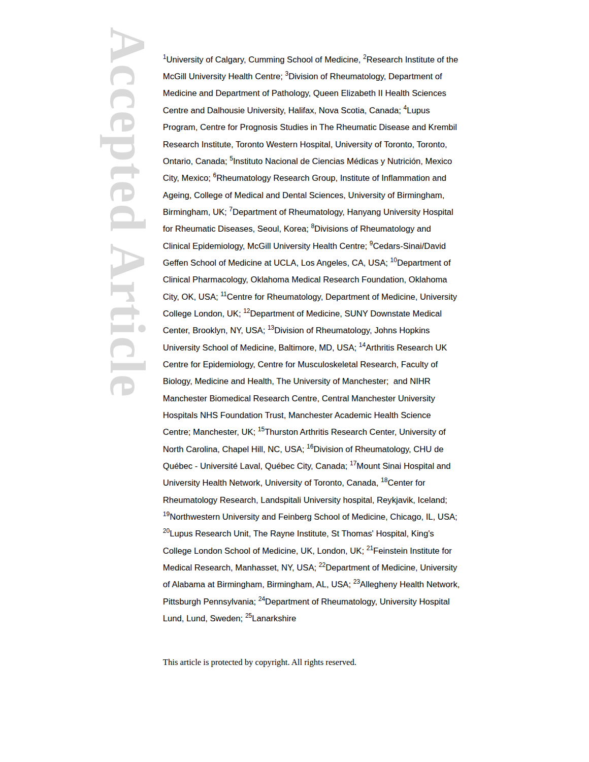Accepted Article
1University of Calgary, Cumming School of Medicine, 2Research Institute of the McGill University Health Centre; 3Division of Rheumatology, Department of Medicine and Department of Pathology, Queen Elizabeth II Health Sciences Centre and Dalhousie University, Halifax, Nova Scotia, Canada; 4Lupus Program, Centre for Prognosis Studies in The Rheumatic Disease and Krembil Research Institute, Toronto Western Hospital, University of Toronto, Toronto, Ontario, Canada; 5Instituto Nacional de Ciencias Médicas y Nutrición, Mexico City, Mexico; 6Rheumatology Research Group, Institute of Inflammation and Ageing, College of Medical and Dental Sciences, University of Birmingham, Birmingham, UK; 7Department of Rheumatology, Hanyang University Hospital for Rheumatic Diseases, Seoul, Korea; 8Divisions of Rheumatology and Clinical Epidemiology, McGill University Health Centre; 9Cedars-Sinai/David Geffen School of Medicine at UCLA, Los Angeles, CA, USA; 10Department of Clinical Pharmacology, Oklahoma Medical Research Foundation, Oklahoma City, OK, USA; 11Centre for Rheumatology, Department of Medicine, University College London, UK; 12Department of Medicine, SUNY Downstate Medical Center, Brooklyn, NY, USA; 13Division of Rheumatology, Johns Hopkins University School of Medicine, Baltimore, MD, USA; 14Arthritis Research UK Centre for Epidemiology, Centre for Musculoskeletal Research, Faculty of Biology, Medicine and Health, The University of Manchester; and NIHR Manchester Biomedical Research Centre, Central Manchester University Hospitals NHS Foundation Trust, Manchester Academic Health Science Centre; Manchester, UK; 15Thurston Arthritis Research Center, University of North Carolina, Chapel Hill, NC, USA; 16Division of Rheumatology, CHU de Québec - Université Laval, Québec City, Canada; 17Mount Sinai Hospital and University Health Network, University of Toronto, Canada, 18Center for Rheumatology Research, Landspitali University hospital, Reykjavik, Iceland; 19Northwestern University and Feinberg School of Medicine, Chicago, IL, USA; 20Lupus Research Unit, The Rayne Institute, St Thomas' Hospital, King's College London School of Medicine, UK, London, UK; 21Feinstein Institute for Medical Research, Manhasset, NY, USA; 22Department of Medicine, University of Alabama at Birmingham, Birmingham, AL, USA; 23Allegheny Health Network, Pittsburgh Pennsylvania; 24Department of Rheumatology, University Hospital Lund, Lund, Sweden; 25Lanarkshire
This article is protected by copyright. All rights reserved.